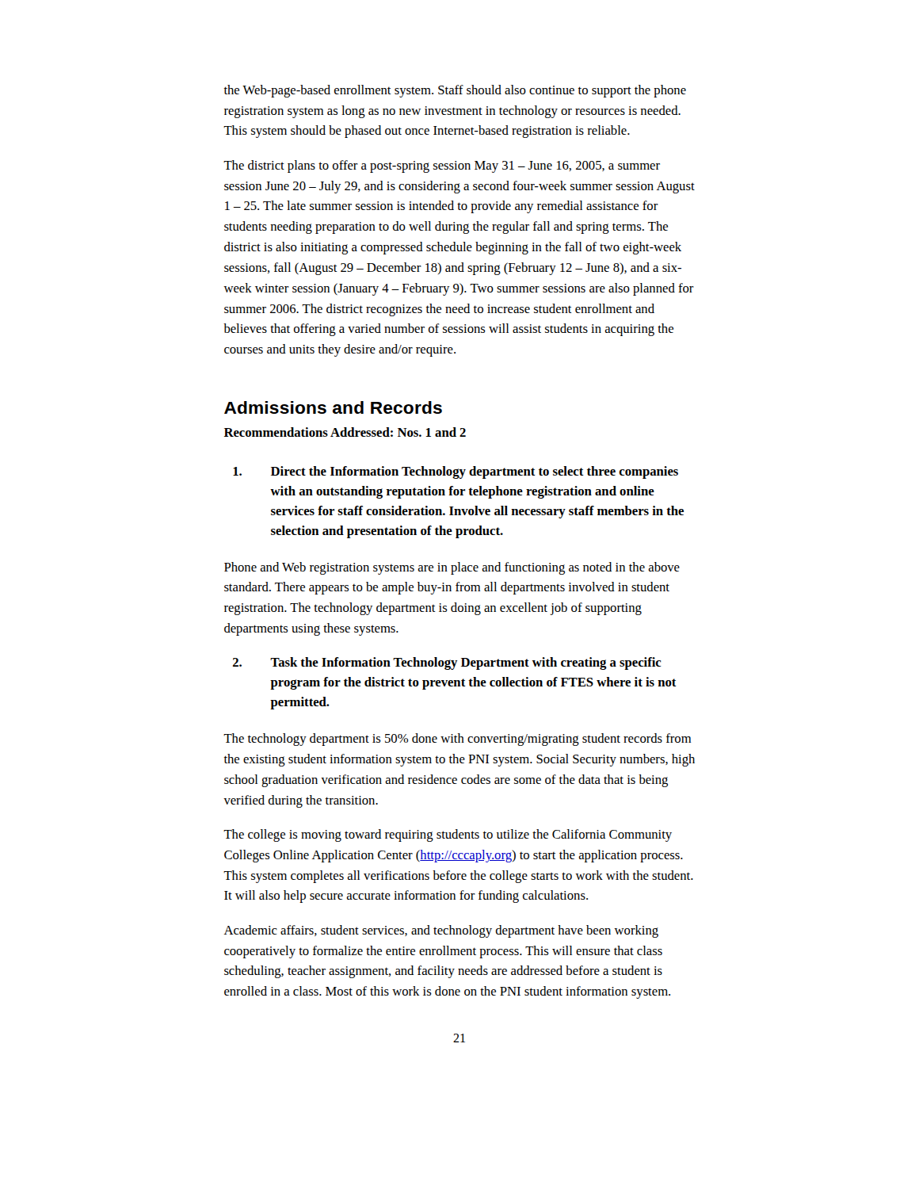the Web-page-based enrollment system. Staff should also continue to support the phone registration system as long as no new investment in technology or resources is needed. This system should be phased out once Internet-based registration is reliable.
The district plans to offer a post-spring session May 31 – June 16, 2005, a summer session June 20 – July 29, and is considering a second four-week summer session August 1 – 25. The late summer session is intended to provide any remedial assistance for students needing preparation to do well during the regular fall and spring terms. The district is also initiating a compressed schedule beginning in the fall of two eight-week sessions, fall (August 29 – December 18) and spring (February 12 – June 8), and a six-week winter session (January 4 – February 9). Two summer sessions are also planned for summer 2006. The district recognizes the need to increase student enrollment and believes that offering a varied number of sessions will assist students in acquiring the courses and units they desire and/or require.
Admissions and Records
Recommendations Addressed: Nos. 1 and 2
1. Direct the Information Technology department to select three companies with an outstanding reputation for telephone registration and online services for staff consideration. Involve all necessary staff members in the selection and presentation of the product.
Phone and Web registration systems are in place and functioning as noted in the above standard. There appears to be ample buy-in from all departments involved in student registration. The technology department is doing an excellent job of supporting departments using these systems.
2. Task the Information Technology Department with creating a specific program for the district to prevent the collection of FTES where it is not permitted.
The technology department is 50% done with converting/migrating student records from the existing student information system to the PNI system. Social Security numbers, high school graduation verification and residence codes are some of the data that is being verified during the transition.
The college is moving toward requiring students to utilize the California Community Colleges Online Application Center (http://cccaply.org) to start the application process. This system completes all verifications before the college starts to work with the student. It will also help secure accurate information for funding calculations.
Academic affairs, student services, and technology department have been working cooperatively to formalize the entire enrollment process. This will ensure that class scheduling, teacher assignment, and facility needs are addressed before a student is enrolled in a class. Most of this work is done on the PNI student information system.
21